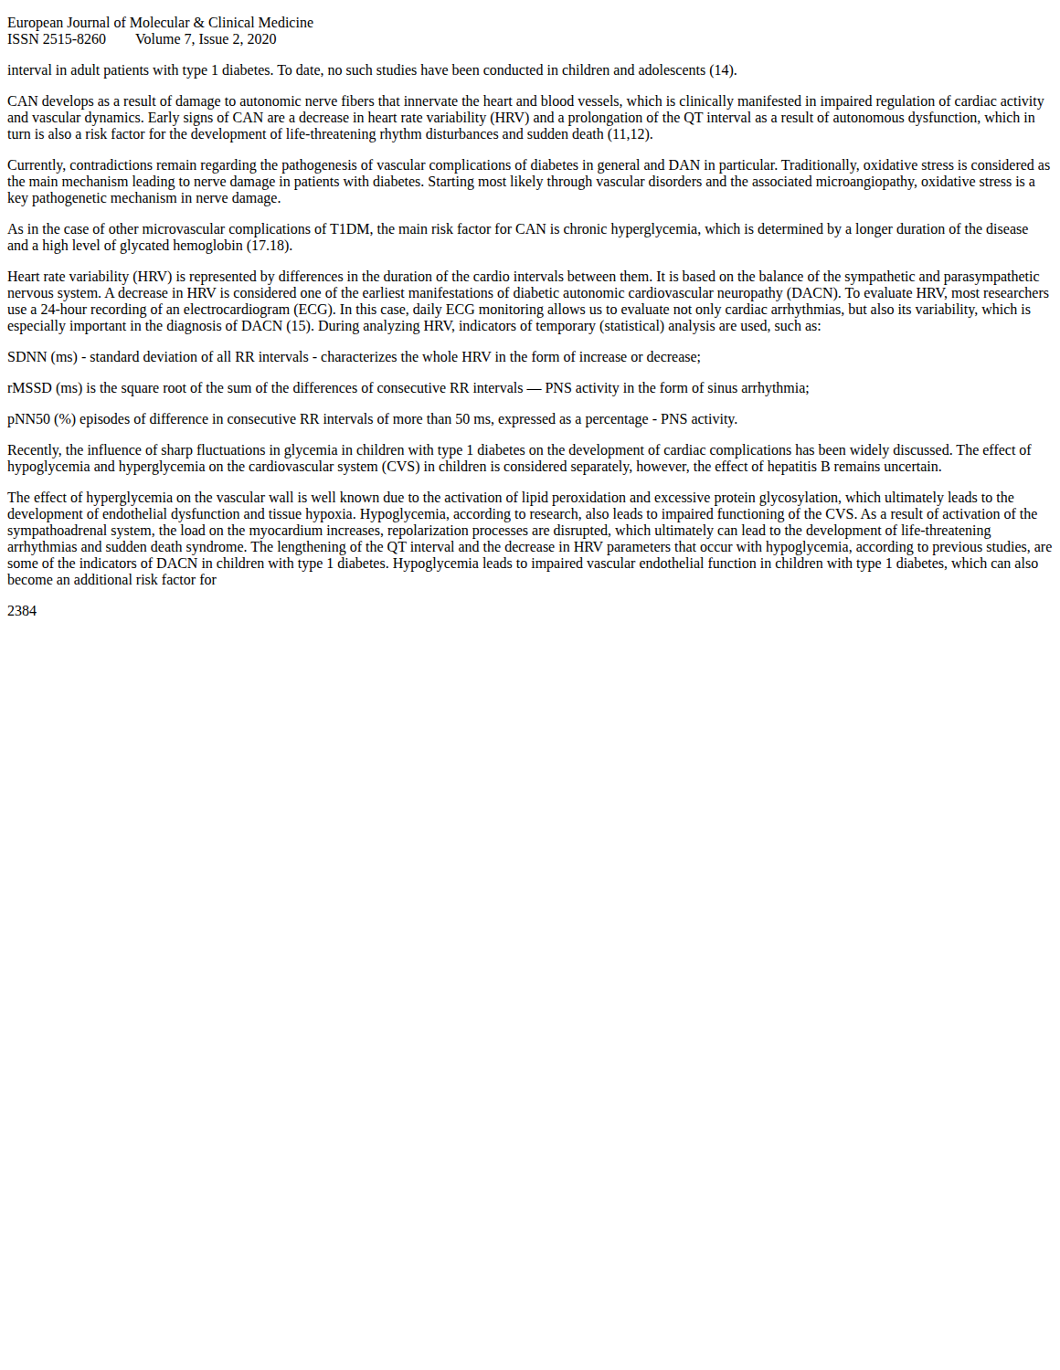European Journal of Molecular & Clinical Medicine
ISSN 2515-8260 Volume 7, Issue 2, 2020
interval in adult patients with type 1 diabetes. To date, no such studies have been conducted in children and adolescents (14).
CAN develops as a result of damage to autonomic nerve fibers that innervate the heart and blood vessels, which is clinically manifested in impaired regulation of cardiac activity and vascular dynamics. Early signs of CAN are a decrease in heart rate variability (HRV) and a prolongation of the QT interval as a result of autonomous dysfunction, which in turn is also a risk factor for the development of life-threatening rhythm disturbances and sudden death (11,12).
Currently, contradictions remain regarding the pathogenesis of vascular complications of diabetes in general and DAN in particular. Traditionally, oxidative stress is considered as the main mechanism leading to nerve damage in patients with diabetes. Starting most likely through vascular disorders and the associated microangiopathy, oxidative stress is a key pathogenetic mechanism in nerve damage.
As in the case of other microvascular complications of T1DM, the main risk factor for CAN is chronic hyperglycemia, which is determined by a longer duration of the disease and a high level of glycated hemoglobin (17.18).
Heart rate variability (HRV) is represented by differences in the duration of the cardio intervals between them. It is based on the balance of the sympathetic and parasympathetic nervous system. A decrease in HRV is considered one of the earliest manifestations of diabetic autonomic cardiovascular neuropathy (DACN). To evaluate HRV, most researchers use a 24-hour recording of an electrocardiogram (ECG). In this case, daily ECG monitoring allows us to evaluate not only cardiac arrhythmias, but also its variability, which is especially important in the diagnosis of DACN (15). During analyzing HRV, indicators of temporary (statistical) analysis are used, such as:
SDNN (ms) - standard deviation of all RR intervals - characterizes the whole HRV in the form of increase or decrease;
rMSSD (ms) is the square root of the sum of the differences of consecutive RR intervals — PNS activity in the form of sinus arrhythmia;
pNN50 (%) episodes of difference in consecutive RR intervals of more than 50 ms, expressed as a percentage - PNS activity.
Recently, the influence of sharp fluctuations in glycemia in children with type 1 diabetes on the development of cardiac complications has been widely discussed. The effect of hypoglycemia and hyperglycemia on the cardiovascular system (CVS) in children is considered separately, however, the effect of hepatitis B remains uncertain.
The effect of hyperglycemia on the vascular wall is well known due to the activation of lipid peroxidation and excessive protein glycosylation, which ultimately leads to the development of endothelial dysfunction and tissue hypoxia. Hypoglycemia, according to research, also leads to impaired functioning of the CVS. As a result of activation of the sympathoadrenal system, the load on the myocardium increases, repolarization processes are disrupted, which ultimately can lead to the development of life-threatening arrhythmias and sudden death syndrome. The lengthening of the QT interval and the decrease in HRV parameters that occur with hypoglycemia, according to previous studies, are some of the indicators of DACN in children with type 1 diabetes. Hypoglycemia leads to impaired vascular endothelial function in children with type 1 diabetes, which can also become an additional risk factor for
2384